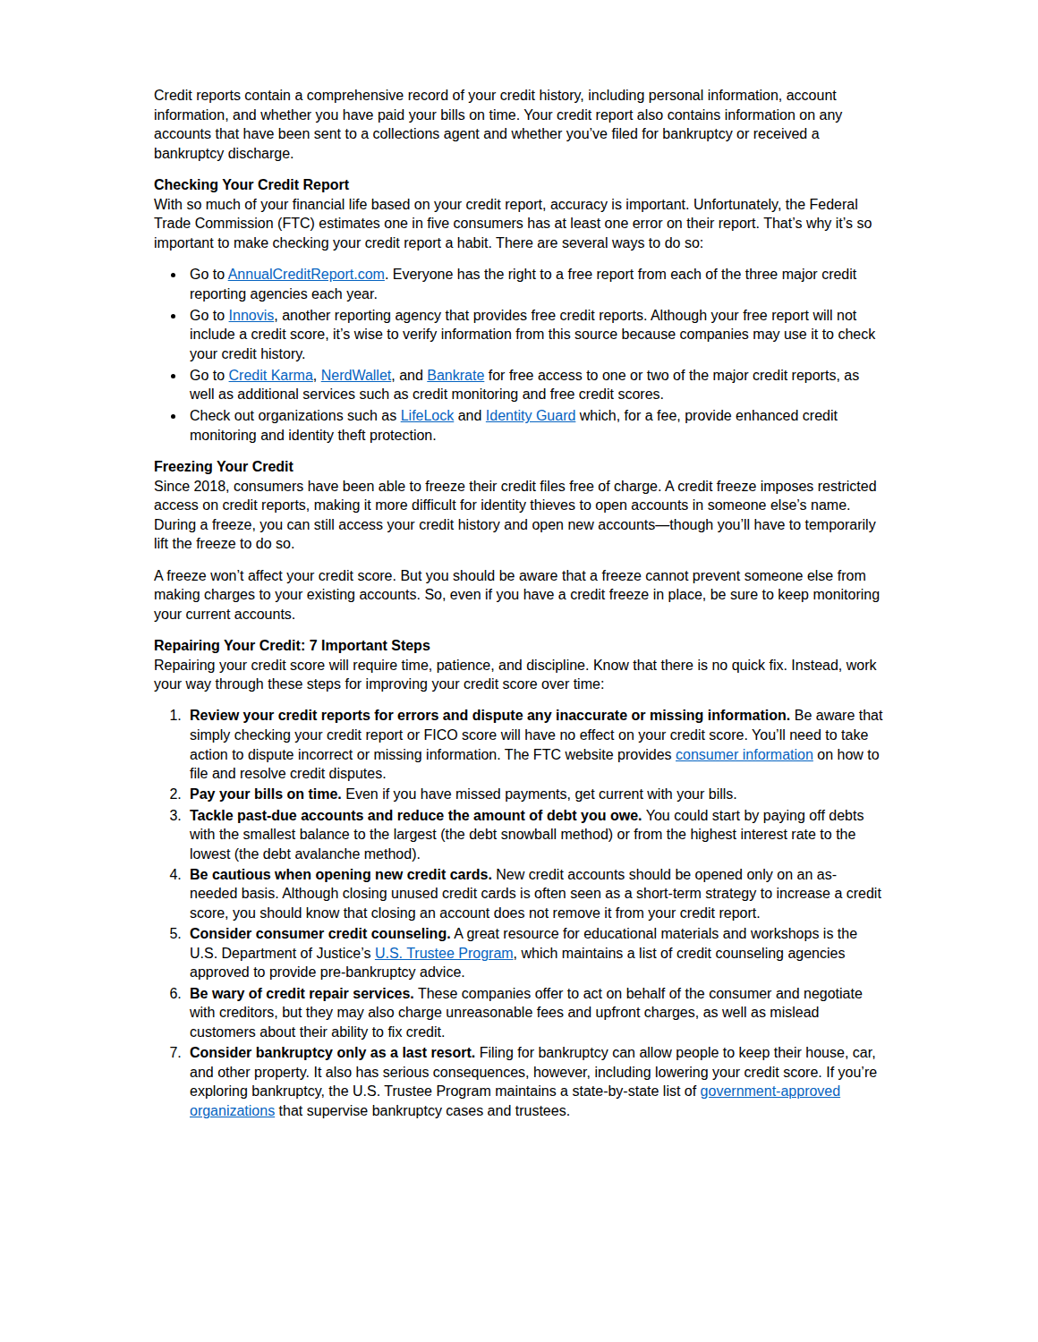Credit reports contain a comprehensive record of your credit history, including personal information, account information, and whether you have paid your bills on time. Your credit report also contains information on any accounts that have been sent to a collections agent and whether you’ve filed for bankruptcy or received a bankruptcy discharge.
Checking Your Credit Report
With so much of your financial life based on your credit report, accuracy is important. Unfortunately, the Federal Trade Commission (FTC) estimates one in five consumers has at least one error on their report. That’s why it’s so important to make checking your credit report a habit. There are several ways to do so:
Go to AnnualCreditReport.com. Everyone has the right to a free report from each of the three major credit reporting agencies each year.
Go to Innovis, another reporting agency that provides free credit reports. Although your free report will not include a credit score, it’s wise to verify information from this source because companies may use it to check your credit history.
Go to Credit Karma, NerdWallet, and Bankrate for free access to one or two of the major credit reports, as well as additional services such as credit monitoring and free credit scores.
Check out organizations such as LifeLock and Identity Guard which, for a fee, provide enhanced credit monitoring and identity theft protection.
Freezing Your Credit
Since 2018, consumers have been able to freeze their credit files free of charge. A credit freeze imposes restricted access on credit reports, making it more difficult for identity thieves to open accounts in someone else’s name. During a freeze, you can still access your credit history and open new accounts—though you’ll have to temporarily lift the freeze to do so.
A freeze won’t affect your credit score. But you should be aware that a freeze cannot prevent someone else from making charges to your existing accounts. So, even if you have a credit freeze in place, be sure to keep monitoring your current accounts.
Repairing Your Credit: 7 Important Steps
Repairing your credit score will require time, patience, and discipline. Know that there is no quick fix. Instead, work your way through these steps for improving your credit score over time:
Review your credit reports for errors and dispute any inaccurate or missing information. Be aware that simply checking your credit report or FICO score will have no effect on your credit score. You’ll need to take action to dispute incorrect or missing information. The FTC website provides consumer information on how to file and resolve credit disputes.
Pay your bills on time. Even if you have missed payments, get current with your bills.
Tackle past-due accounts and reduce the amount of debt you owe. You could start by paying off debts with the smallest balance to the largest (the debt snowball method) or from the highest interest rate to the lowest (the debt avalanche method).
Be cautious when opening new credit cards. New credit accounts should be opened only on an as-needed basis. Although closing unused credit cards is often seen as a short-term strategy to increase a credit score, you should know that closing an account does not remove it from your credit report.
Consider consumer credit counseling. A great resource for educational materials and workshops is the U.S. Department of Justice’s U.S. Trustee Program, which maintains a list of credit counseling agencies approved to provide pre-bankruptcy advice.
Be wary of credit repair services. These companies offer to act on behalf of the consumer and negotiate with creditors, but they may also charge unreasonable fees and upfront charges, as well as mislead customers about their ability to fix credit.
Consider bankruptcy only as a last resort. Filing for bankruptcy can allow people to keep their house, car, and other property. It also has serious consequences, however, including lowering your credit score. If you’re exploring bankruptcy, the U.S. Trustee Program maintains a state-by-state list of government-approved organizations that supervise bankruptcy cases and trustees.